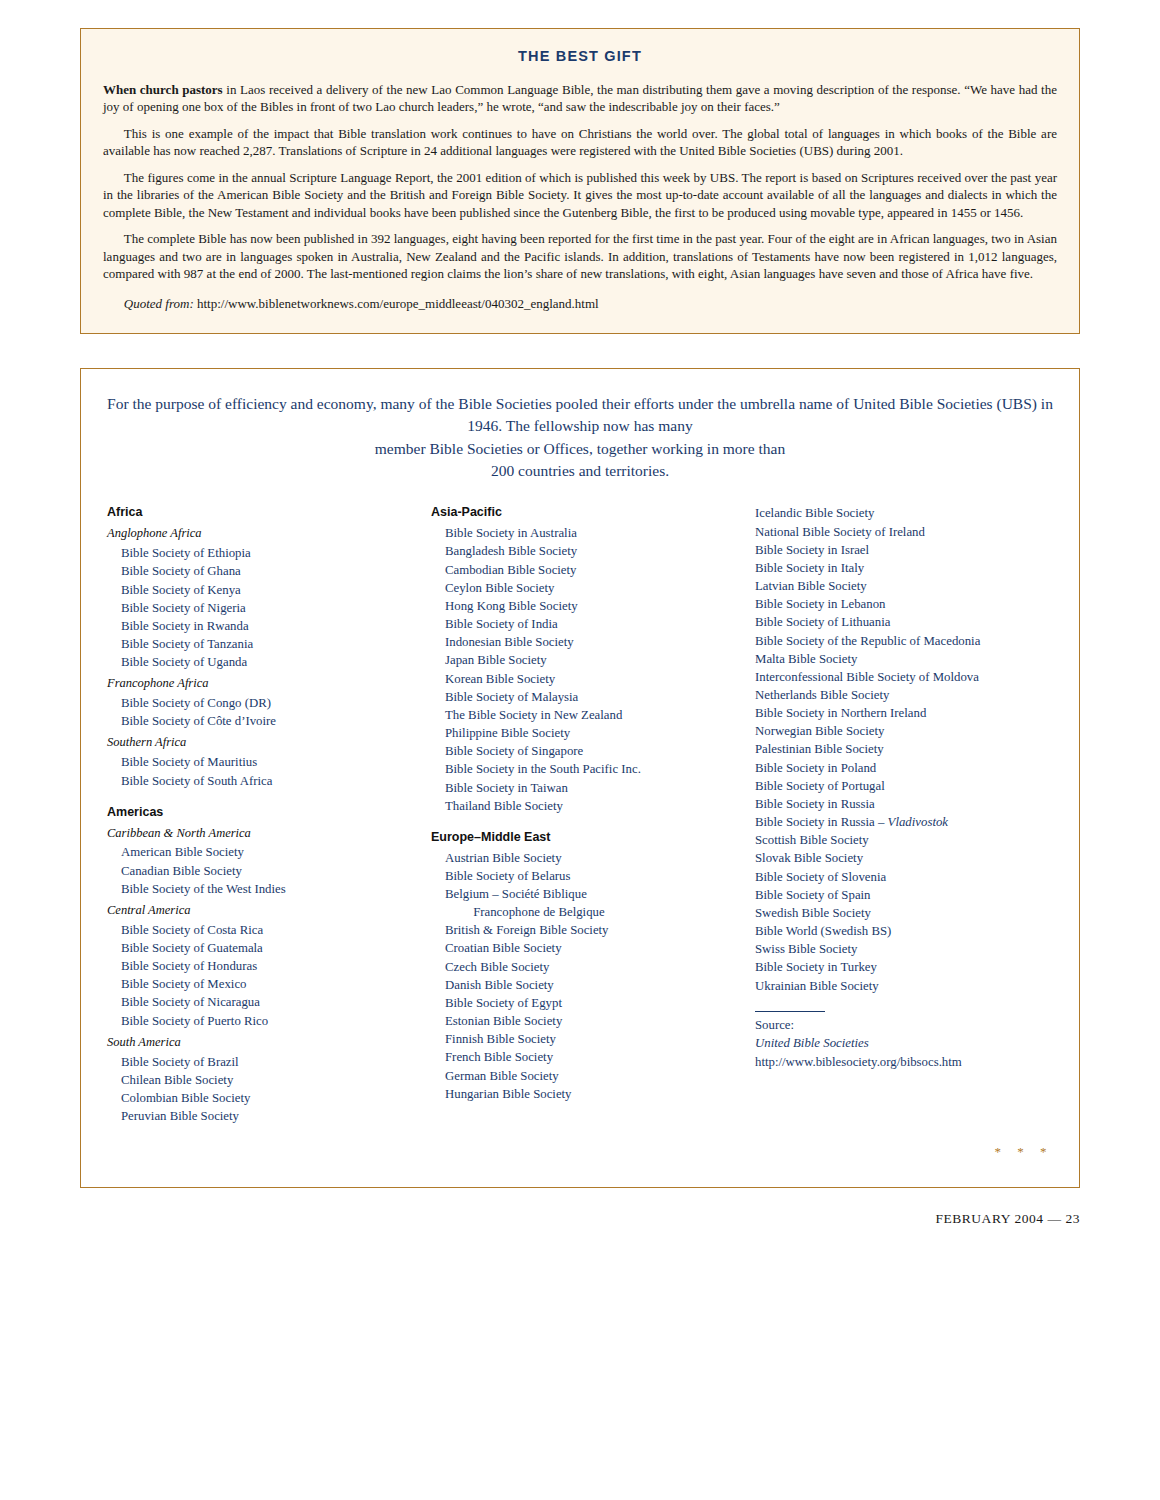THE BEST GIFT
When church pastors in Laos received a delivery of the new Lao Common Language Bible, the man distributing them gave a moving description of the response. “We have had the joy of opening one box of the Bibles in front of two Lao church leaders,” he wrote, “and saw the indescribable joy on their faces.”
This is one example of the impact that Bible translation work continues to have on Christians the world over. The global total of languages in which books of the Bible are available has now reached 2,287. Translations of Scripture in 24 additional languages were registered with the United Bible Societies (UBS) during 2001.
The figures come in the annual Scripture Language Report, the 2001 edition of which is published this week by UBS. The report is based on Scriptures received over the past year in the libraries of the American Bible Society and the British and Foreign Bible Society. It gives the most up-to-date account available of all the languages and dialects in which the complete Bible, the New Testament and individual books have been published since the Gutenberg Bible, the first to be produced using movable type, appeared in 1455 or 1456.
The complete Bible has now been published in 392 languages, eight having been reported for the first time in the past year. Four of the eight are in African languages, two in Asian languages and two are in languages spoken in Australia, New Zealand and the Pacific islands. In addition, translations of Testaments have now been registered in 1,012 languages, compared with 987 at the end of 2000. The last-mentioned region claims the lion’s share of new translations, with eight, Asian languages have seven and those of Africa have five.
Quoted from: http://www.biblenetworknews.com/europe_middleeast/040302_england.html
For the purpose of efficiency and economy, many of the Bible Societies pooled their efforts under the umbrella name of United Bible Societies (UBS) in 1946. The fellowship now has many
member Bible Societies or Offices, together working in more than
200 countries and territories.
Africa
Anglophone Africa
Bible Society of Ethiopia
Bible Society of Ghana
Bible Society of Kenya
Bible Society of Nigeria
Bible Society in Rwanda
Bible Society of Tanzania
Bible Society of Uganda
Francophone Africa
Bible Society of Congo (DR)
Bible Society of Côte d’Ivoire
Southern Africa
Bible Society of Mauritius
Bible Society of South Africa
Americas
Caribbean & North America
American Bible Society
Canadian Bible Society
Bible Society of the West Indies
Central America
Bible Society of Costa Rica
Bible Society of Guatemala
Bible Society of Honduras
Bible Society of Mexico
Bible Society of Nicaragua
Bible Society of Puerto Rico
South America
Bible Society of Brazil
Chilean Bible Society
Colombian Bible Society
Peruvian Bible Society
Asia-Pacific
Bible Society in Australia
Bangladesh Bible Society
Cambodian Bible Society
Ceylon Bible Society
Hong Kong Bible Society
Bible Society of India
Indonesian Bible Society
Japan Bible Society
Korean Bible Society
Bible Society of Malaysia
The Bible Society in New Zealand
Philippine Bible Society
Bible Society of Singapore
Bible Society in the South Pacific Inc.
Bible Society in Taiwan
Thailand Bible Society
Europe–Middle East
Austrian Bible Society
Bible Society of Belarus
Belgium – Société Biblique
Francophone de Belgique
British & Foreign Bible Society
Croatian Bible Society
Czech Bible Society
Danish Bible Society
Bible Society of Egypt
Estonian Bible Society
Finnish Bible Society
French Bible Society
German Bible Society
Hungarian Bible Society
Icelandic Bible Society
National Bible Society of Ireland
Bible Society in Israel
Bible Society in Italy
Latvian Bible Society
Bible Society in Lebanon
Bible Society of Lithuania
Bible Society of the Republic of Macedonia
Malta Bible Society
Interconfessional Bible Society of Moldova
Netherlands Bible Society
Bible Society in Northern Ireland
Norwegian Bible Society
Palestinian Bible Society
Bible Society in Poland
Bible Society of Portugal
Bible Society in Russia
Bible Society in Russia – Vladivostok
Scottish Bible Society
Slovak Bible Society
Bible Society of Slovenia
Bible Society of Spain
Swedish Bible Society
Bible World (Swedish BS)
Swiss Bible Society
Bible Society in Turkey
Ukrainian Bible Society
Source:
United Bible Societies
http://www.biblesociety.org/bibsocs.htm
* * *
FEBRUARY 2004 — 23